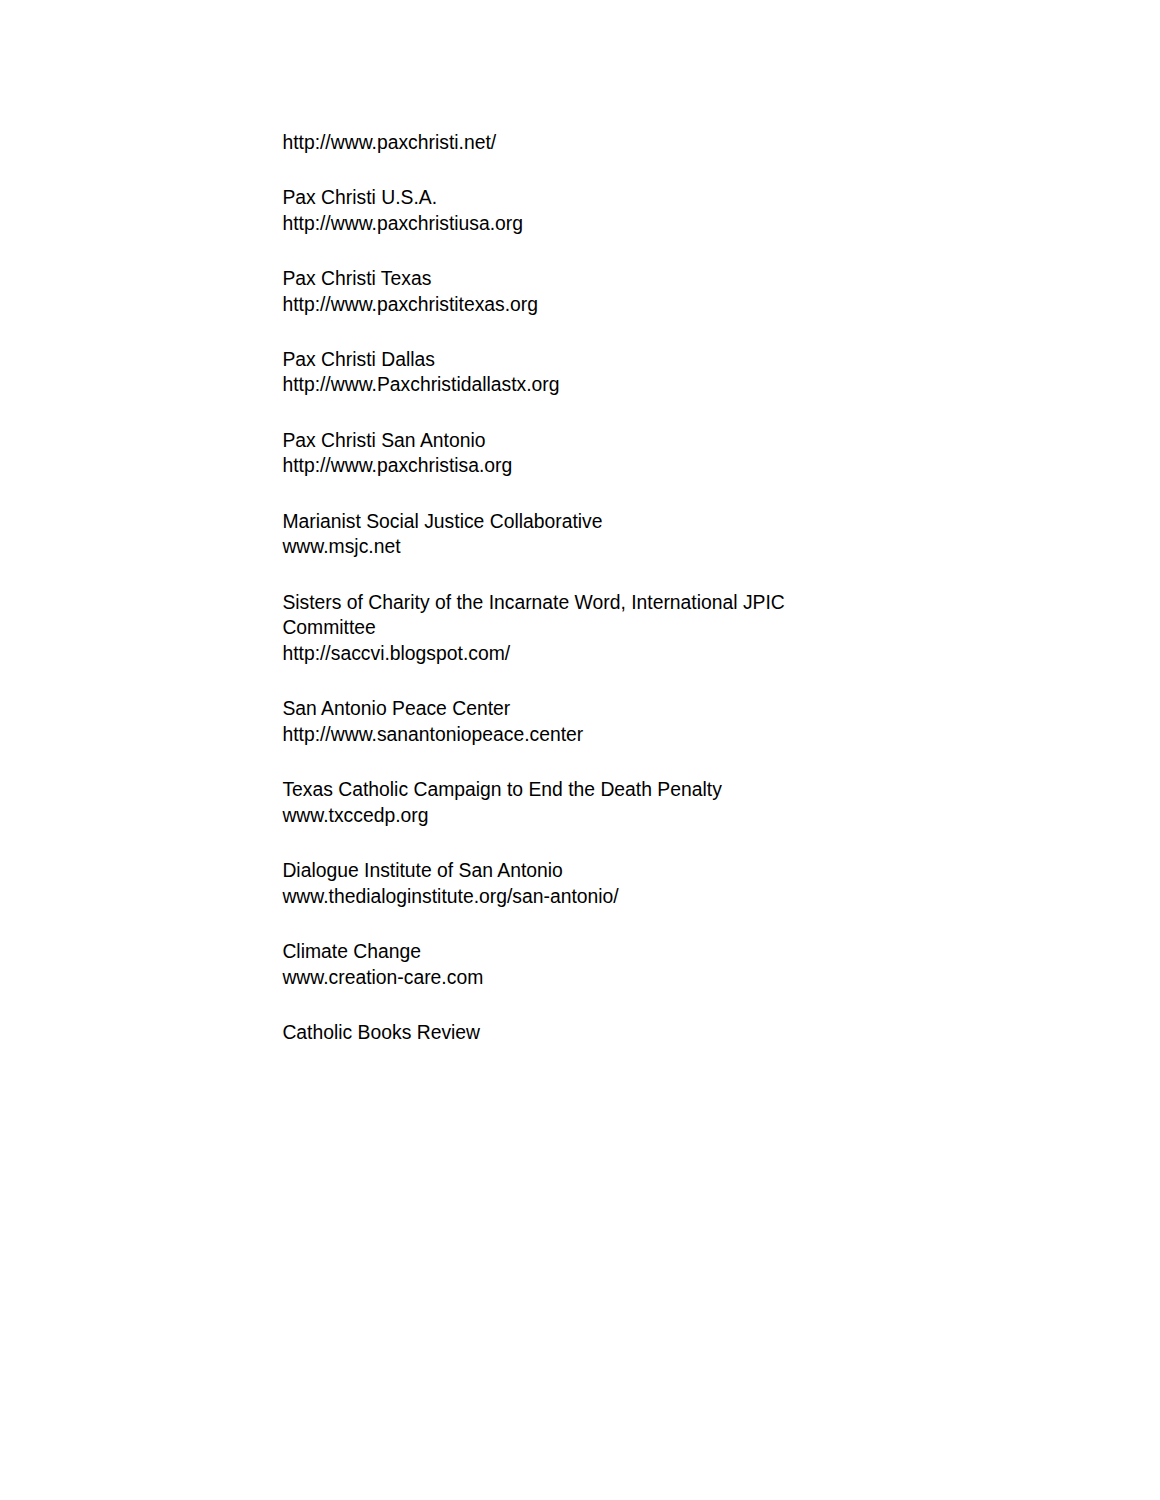http://www.paxchristi.net/
Pax Christi U.S.A. http://www.paxchristiusa.org
Pax Christi Texas http://www.paxchristitexas.org
Pax Christi Dallas http://www.Paxchristidallastx.org
Pax Christi San Antonio http://www.paxchristisa.org
Marianist Social Justice Collaborative www.msjc.net
Sisters of Charity of the Incarnate Word, International JPIC Committee http://saccvi.blogspot.com/
San Antonio Peace Center http://www.sanantoniopeace.center
Texas Catholic Campaign to End the Death Penalty www.txccedp.org
Dialogue Institute of San Antonio www.thedialoginstitute.org/san-antonio/
Climate Change www.creation-care.com
Catholic Books Review